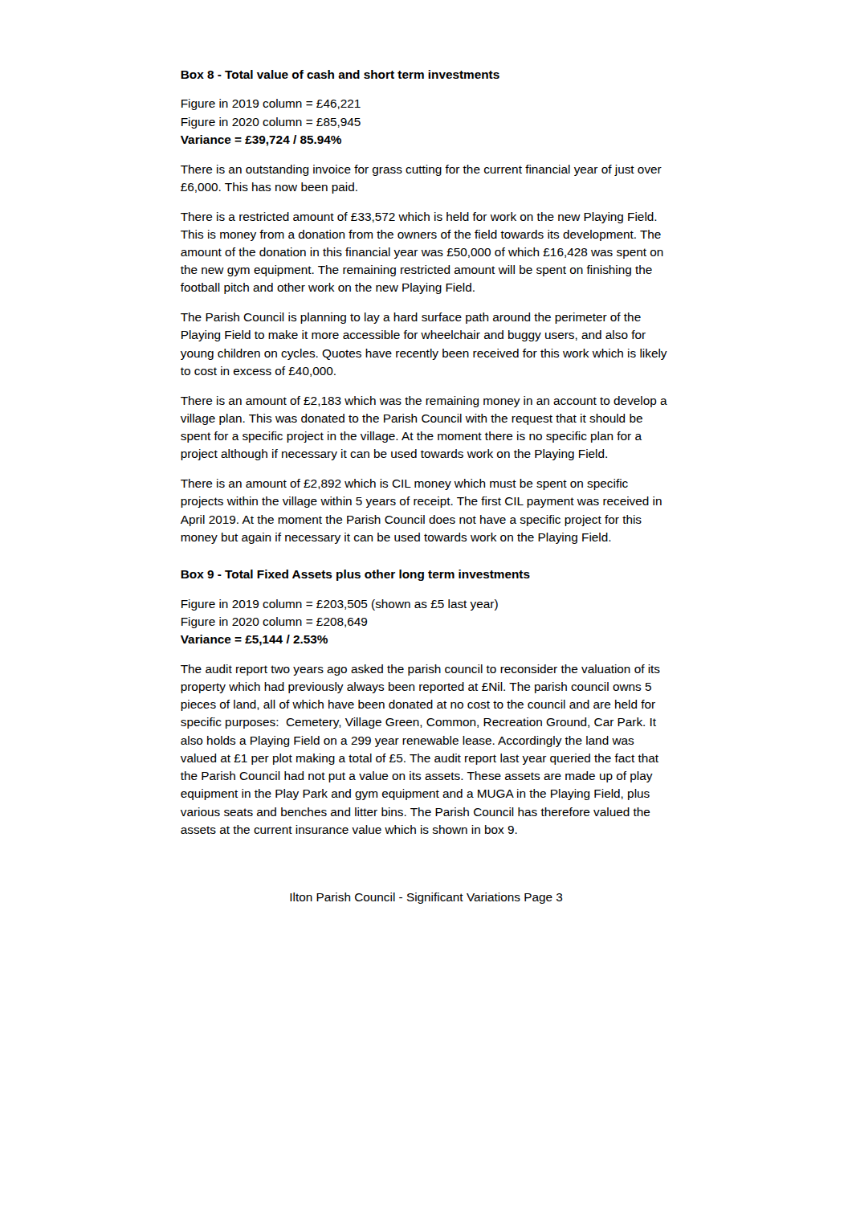Box 8 - Total value of cash and short term investments
Figure in 2019 column = £46,221
Figure in 2020 column = £85,945
Variance = £39,724 / 85.94%
There is an outstanding invoice for grass cutting for the current financial year of just over £6,000. This has now been paid.
There is a restricted amount of £33,572 which is held for work on the new Playing Field. This is money from a donation from the owners of the field towards its development. The amount of the donation in this financial year was £50,000 of which £16,428 was spent on the new gym equipment. The remaining restricted amount will be spent on finishing the football pitch and other work on the new Playing Field.
The Parish Council is planning to lay a hard surface path around the perimeter of the Playing Field to make it more accessible for wheelchair and buggy users, and also for young children on cycles. Quotes have recently been received for this work which is likely to cost in excess of £40,000.
There is an amount of £2,183 which was the remaining money in an account to develop a village plan. This was donated to the Parish Council with the request that it should be spent for a specific project in the village. At the moment there is no specific plan for a project although if necessary it can be used towards work on the Playing Field.
There is an amount of £2,892 which is CIL money which must be spent on specific projects within the village within 5 years of receipt. The first CIL payment was received in April 2019. At the moment the Parish Council does not have a specific project for this money but again if necessary it can be used towards work on the Playing Field.
Box 9 - Total Fixed Assets plus other long term investments
Figure in 2019 column = £203,505 (shown as £5 last year)
Figure in 2020 column = £208,649
Variance = £5,144 / 2.53%
The audit report two years ago asked the parish council to reconsider the valuation of its property which had previously always been reported at £Nil. The parish council owns 5 pieces of land, all of which have been donated at no cost to the council and are held for specific purposes: Cemetery, Village Green, Common, Recreation Ground, Car Park. It also holds a Playing Field on a 299 year renewable lease. Accordingly the land was valued at £1 per plot making a total of £5. The audit report last year queried the fact that the Parish Council had not put a value on its assets. These assets are made up of play equipment in the Play Park and gym equipment and a MUGA in the Playing Field, plus various seats and benches and litter bins. The Parish Council has therefore valued the assets at the current insurance value which is shown in box 9.
Ilton Parish Council - Significant Variations Page 3